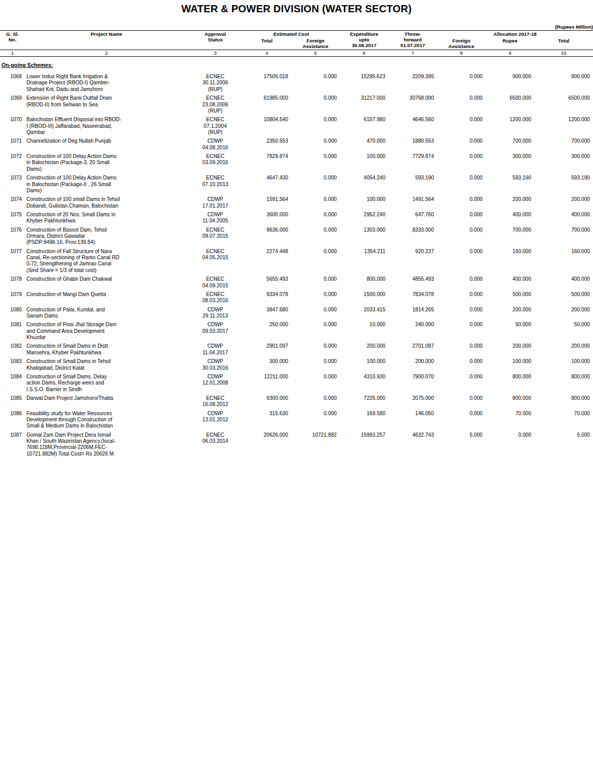WATER & POWER DIVISION (WATER SECTOR)
(Rupees Million)
| G. Sl. No. | Project Name | Approval Status | Estimated Cost | Expenditure upto 30.06.2017 | Throw- forward 01.07.2017 | Allocation 2017-18 |
| --- | --- | --- | --- | --- | --- | --- |
| Total | Foreign Assistance | Foreign Assistance | Rupee | Total |
| 1 | 2 | 3 | 4 | 5 | 6 | 7 | 8 | 9 | 10 |
| On-going Schemes: |
| 1068 | Lower Indus Right Bank Irrigation & Drainage Project (RBOD-I) Qamber- Shahad Kot, Dadu and Jamshoro | ECNEC 30.11.2006 (RUP) | 17505.018 | 0.000 | 15295.623 | 2209.395 | 0.000 | 900.000 | 900.000 |
| 1069 | Extension of Right Bank Outfall Drain (RBOD-II) from Sehwan to Sea | ECNEC 23.08.2006 (RUP) | 61985.000 | 0.000 | 31217.000 | 30768.000 | 0.000 | 6500.000 | 6500.000 |
| 1070 | Balochistan Effluent Disposal into RBOD- I (RBOD-III) Jaffarabad, Naseerabad, Qambar | ECNEC 07.1.2004 (RUP) | 10804.540 | 0.000 | 6157.980 | 4646.560 | 0.000 | 1200.000 | 1200.000 |
| 1071 | Channelization of Deg Nullah Punjab | CDWP 04.08.2016 | 2350.553 | 0.000 | 470.000 | 1880.553 | 0.000 | 700.000 | 700.000 |
| 1072 | Construction of 100 Delay Action Dams in Balochistan (Package-3, 20 Small Dams) | ECNEC 03.09.2016 | 7829.874 | 0.000 | 100.000 | 7729.874 | 0.000 | 300.000 | 300.000 |
| 1073 | Construction of 100 Delay Action Dams in Balochistan (Package-II , 26 Small Dams) | ECNEC 07.10.2013 | 4647.430 | 0.000 | 4054.240 | 593.190 | 0.000 | 593.190 | 593.190 |
| 1074 | Construction of 100 small Dams in Tehsil Dobandi, Gulistan,Chaman, Balochistan | CDWP 17.01.2017 | 1591.564 | 0.000 | 100.000 | 1491.564 | 0.000 | 200.000 | 200.000 |
| 1075 | Construction of 20 Nos. Small Dams in Khyber Pakhtunkhwa | CDWP 11.04.2005 | 3600.000 | 0.000 | 2952.240 | 647.760 | 0.000 | 400.000 | 400.000 |
| 1076 | Construction of Basool Dam, Tehsil Ormara, District Gawadar (PSDP:9496.16, Prov:139.84) | ECNEC 09.07.2015 | 9636.000 | 0.000 | 1303.000 | 8333.000 | 0.000 | 700.000 | 700.000 |
| 1077 | Construction of Fall Structure of Nara Canal, Re-sectioning of Ranto Canal RD 0-72, Strengthening of Jamrao Canal ( Sind Share = 1/3 of total cost) | ECNEC 04.05.2015 | 2274.448 | 0.000 | 1354.211 | 920.237 | 0.000 | 160.000 | 160.000 |
| 1078 | Construction of Ghabir Dam Chakwal | ECNEC 04.09.2015 | 5655.493 | 0.000 | 800.000 | 4855.493 | 0.000 | 400.000 | 400.000 |
| 1079 | Construction of Mangi Dam Quetta | ECNEC 08.03.2016 | 9334.078 | 0.000 | 1500.000 | 7834.078 | 0.000 | 500.000 | 500.000 |
| 1080 | Construction of Palai, Kundal, and Sanam Dams. | CDWP 29.11.2013 | 3847.680 | 0.000 | 2033.415 | 1814.265 | 0.000 | 200.000 | 200.000 |
| 1081 | Construction of Pissi Jhal Storage Dam and Command Area Development Khuzdar | CDWP 09.03.2017 | 250.000 | 0.000 | 10.000 | 240.000 | 0.000 | 50.000 | 50.000 |
| 1082 | Construction of Small Dams in Distt Mansehra, Khyber Pakhtunkhwa | CDWP 11.04.2017 | 2901.097 | 0.000 | 200.000 | 2701.097 | 0.000 | 200.000 | 200.000 |
| 1083 | Construction of Small Dams in Tehsil Khaliqabad, District Kalat | CDWP 30.03.2016 | 300.000 | 0.000 | 100.000 | 200.000 | 0.000 | 100.000 | 100.000 |
| 1084 | Construction of Small Dams, Delay action Dams, Recharge weirs and I.S.S.O. Barrier in Sindh | CDWP 12.01.2008 | 12211.000 | 0.000 | 4310.930 | 7900.070 | 0.000 | 800.000 | 800.000 |
| 1085 | Darwat Dam Project Jamshoro/Thatta | ECNEC 16.08.2012 | 9300.000 | 0.000 | 7225.000 | 2075.000 | 0.000 | 800.000 | 800.000 |
| 1086 | Feasibility study for Water Resources Development through Construction of Small & Medium Dams in Balochistan | CDWP 13.01.2012 | 315.630 | 0.000 | 169.580 | 146.050 | 0.000 | 70.000 | 70.000 |
| 1087 | Gomal Zam Dam Project Dera Ismail Khan / South Waziristan Agency.(local- 7698.118M,Provincial-2206M,FEC- 10721.882M) Total Cost= Rs 20626 M | ECNEC 06.03.2014 | 20626.000 | 10721.882 | 15993.257 | 4632.743 | 5.000 | 0.000 | 5.000 |